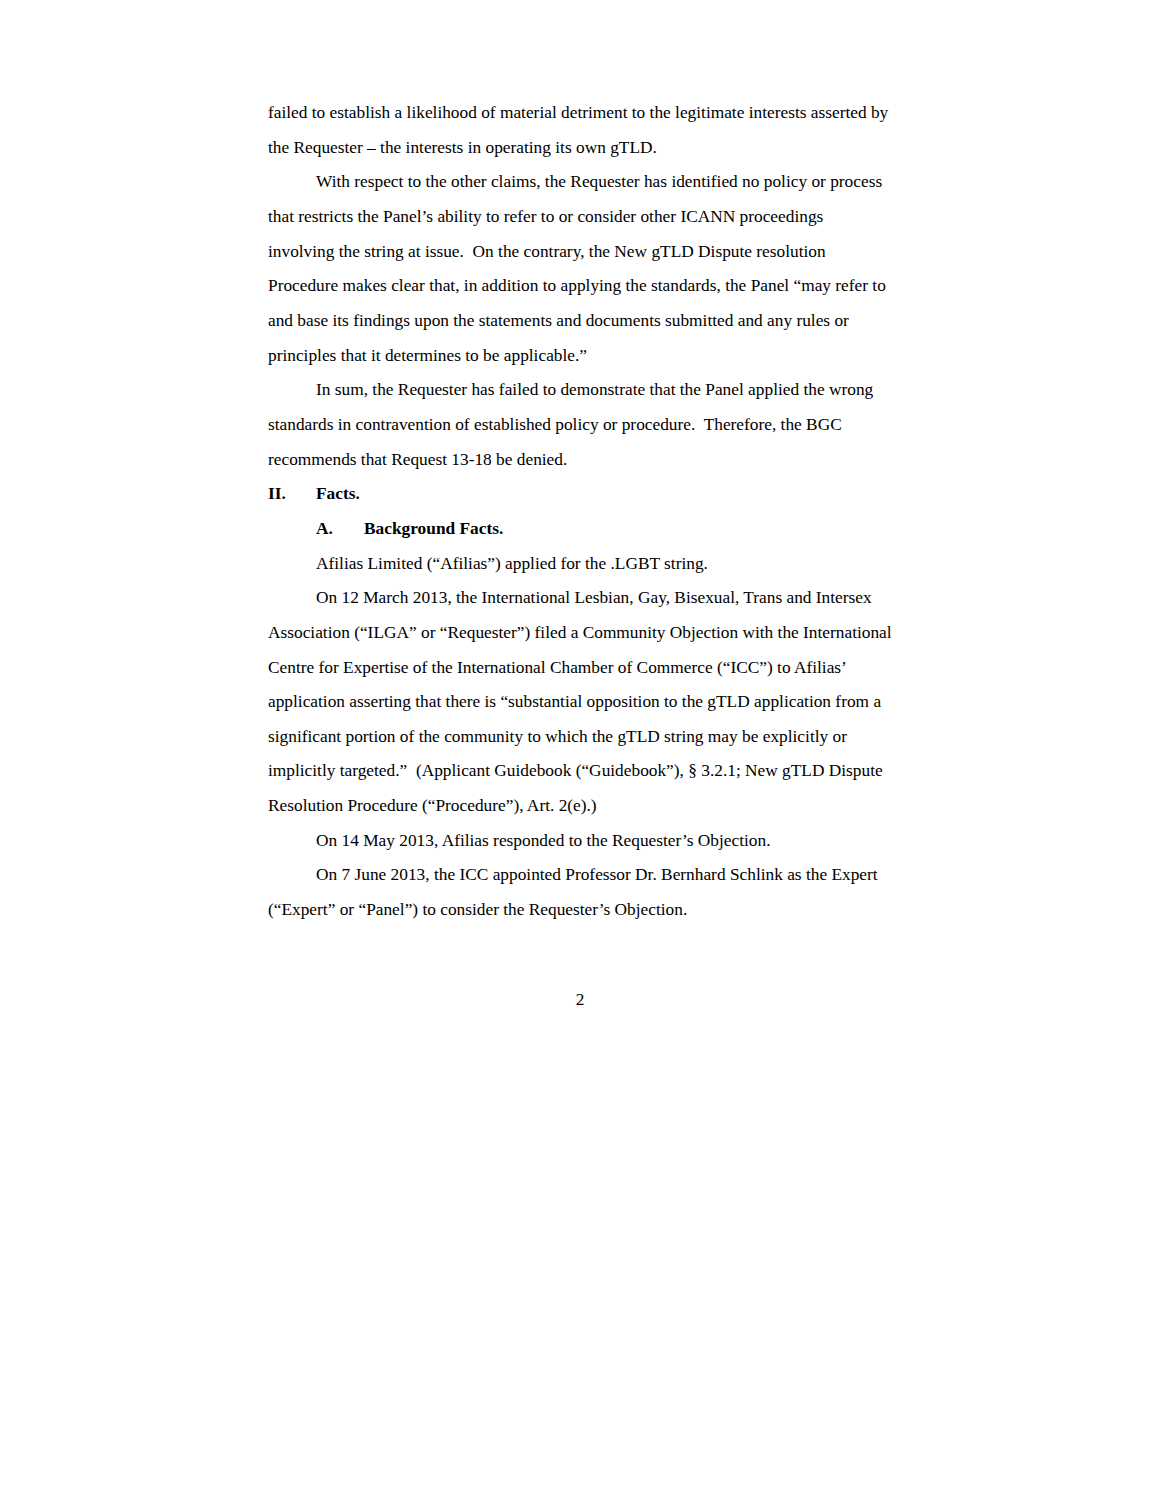failed to establish a likelihood of material detriment to the legitimate interests asserted by the Requester – the interests in operating its own gTLD.
With respect to the other claims, the Requester has identified no policy or process that restricts the Panel’s ability to refer to or consider other ICANN proceedings involving the string at issue. On the contrary, the New gTLD Dispute resolution Procedure makes clear that, in addition to applying the standards, the Panel “may refer to and base its findings upon the statements and documents submitted and any rules or principles that it determines to be applicable.”
In sum, the Requester has failed to demonstrate that the Panel applied the wrong standards in contravention of established policy or procedure. Therefore, the BGC recommends that Request 13-18 be denied.
II. Facts.
A. Background Facts.
Afilias Limited (“Afilias”) applied for the .LGBT string.
On 12 March 2013, the International Lesbian, Gay, Bisexual, Trans and Intersex Association (“ILGA” or “Requester”) filed a Community Objection with the International Centre for Expertise of the International Chamber of Commerce (“ICC”) to Afilias’ application asserting that there is “substantial opposition to the gTLD application from a significant portion of the community to which the gTLD string may be explicitly or implicitly targeted.” (Applicant Guidebook (“Guidebook”), § 3.2.1; New gTLD Dispute Resolution Procedure (“Procedure”), Art. 2(e).)
On 14 May 2013, Afilias responded to the Requester’s Objection.
On 7 June 2013, the ICC appointed Professor Dr. Bernhard Schlink as the Expert (“Expert” or “Panel”) to consider the Requester’s Objection.
2